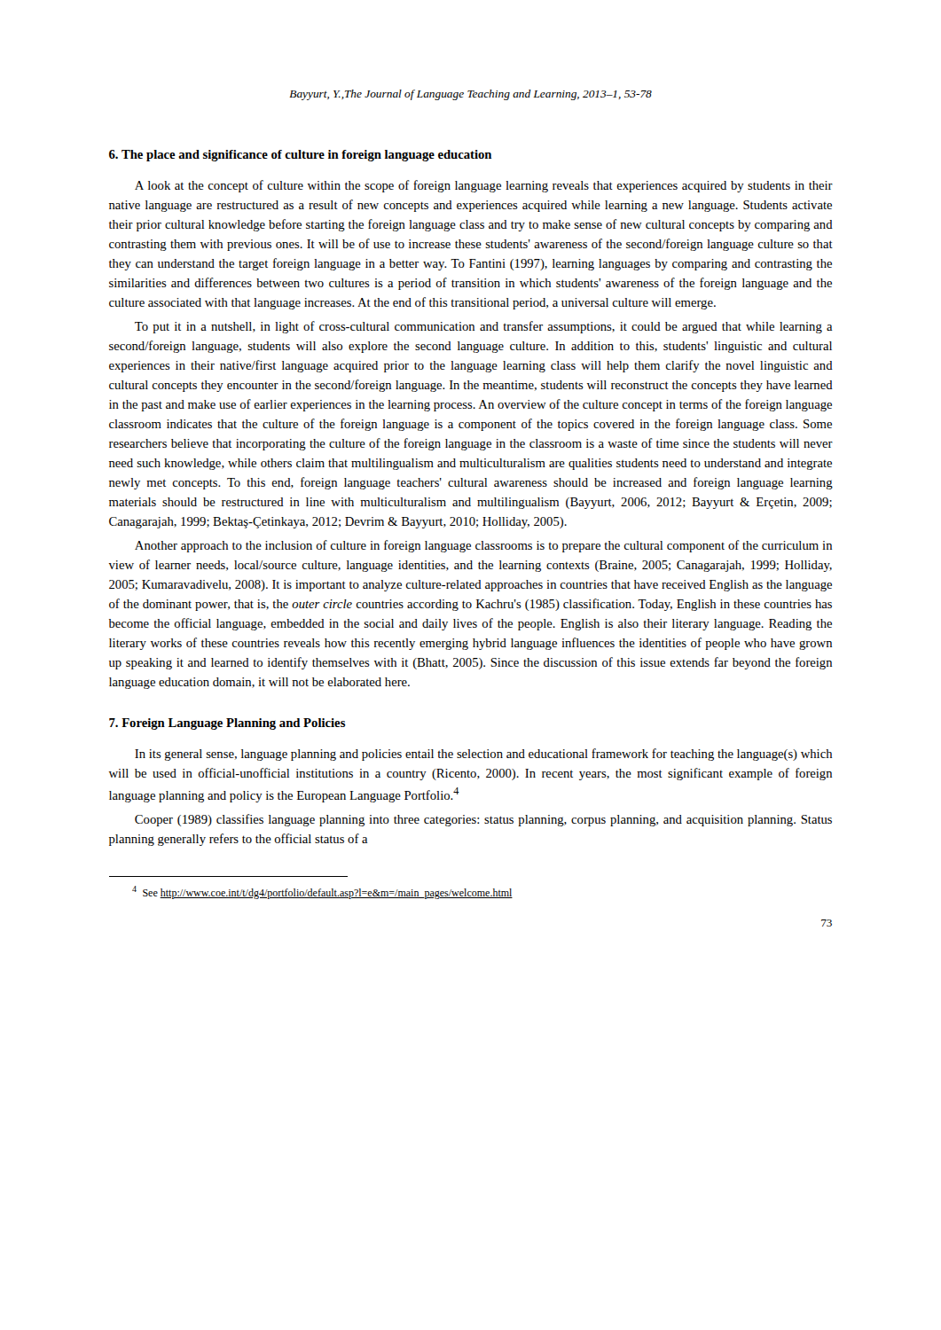Bayyurt, Y.,The Journal of Language Teaching and Learning, 2013–1, 53-78
6. The place and significance of culture in foreign language education
A look at the concept of culture within the scope of foreign language learning reveals that experiences acquired by students in their native language are restructured as a result of new concepts and experiences acquired while learning a new language. Students activate their prior cultural knowledge before starting the foreign language class and try to make sense of new cultural concepts by comparing and contrasting them with previous ones. It will be of use to increase these students' awareness of the second/foreign language culture so that they can understand the target foreign language in a better way. To Fantini (1997), learning languages by comparing and contrasting the similarities and differences between two cultures is a period of transition in which students' awareness of the foreign language and the culture associated with that language increases. At the end of this transitional period, a universal culture will emerge.
To put it in a nutshell, in light of cross-cultural communication and transfer assumptions, it could be argued that while learning a second/foreign language, students will also explore the second language culture. In addition to this, students' linguistic and cultural experiences in their native/first language acquired prior to the language learning class will help them clarify the novel linguistic and cultural concepts they encounter in the second/foreign language. In the meantime, students will reconstruct the concepts they have learned in the past and make use of earlier experiences in the learning process. An overview of the culture concept in terms of the foreign language classroom indicates that the culture of the foreign language is a component of the topics covered in the foreign language class. Some researchers believe that incorporating the culture of the foreign language in the classroom is a waste of time since the students will never need such knowledge, while others claim that multilingualism and multiculturalism are qualities students need to understand and integrate newly met concepts. To this end, foreign language teachers' cultural awareness should be increased and foreign language learning materials should be restructured in line with multiculturalism and multilingualism (Bayyurt, 2006, 2012; Bayyurt & Erçetin, 2009; Canagarajah, 1999; Bektaş-Çetinkaya, 2012; Devrim & Bayyurt, 2010; Holliday, 2005).
Another approach to the inclusion of culture in foreign language classrooms is to prepare the cultural component of the curriculum in view of learner needs, local/source culture, language identities, and the learning contexts (Braine, 2005; Canagarajah, 1999; Holliday, 2005; Kumaravadivelu, 2008). It is important to analyze culture-related approaches in countries that have received English as the language of the dominant power, that is, the outer circle countries according to Kachru's (1985) classification. Today, English in these countries has become the official language, embedded in the social and daily lives of the people. English is also their literary language. Reading the literary works of these countries reveals how this recently emerging hybrid language influences the identities of people who have grown up speaking it and learned to identify themselves with it (Bhatt, 2005). Since the discussion of this issue extends far beyond the foreign language education domain, it will not be elaborated here.
7. Foreign Language Planning and Policies
In its general sense, language planning and policies entail the selection and educational framework for teaching the language(s) which will be used in official-unofficial institutions in a country (Ricento, 2000). In recent years, the most significant example of foreign language planning and policy is the European Language Portfolio.4
Cooper (1989) classifies language planning into three categories: status planning, corpus planning, and acquisition planning. Status planning generally refers to the official status of a
4 See http://www.coe.int/t/dg4/portfolio/default.asp?l=e&m=/main_pages/welcome.html
73